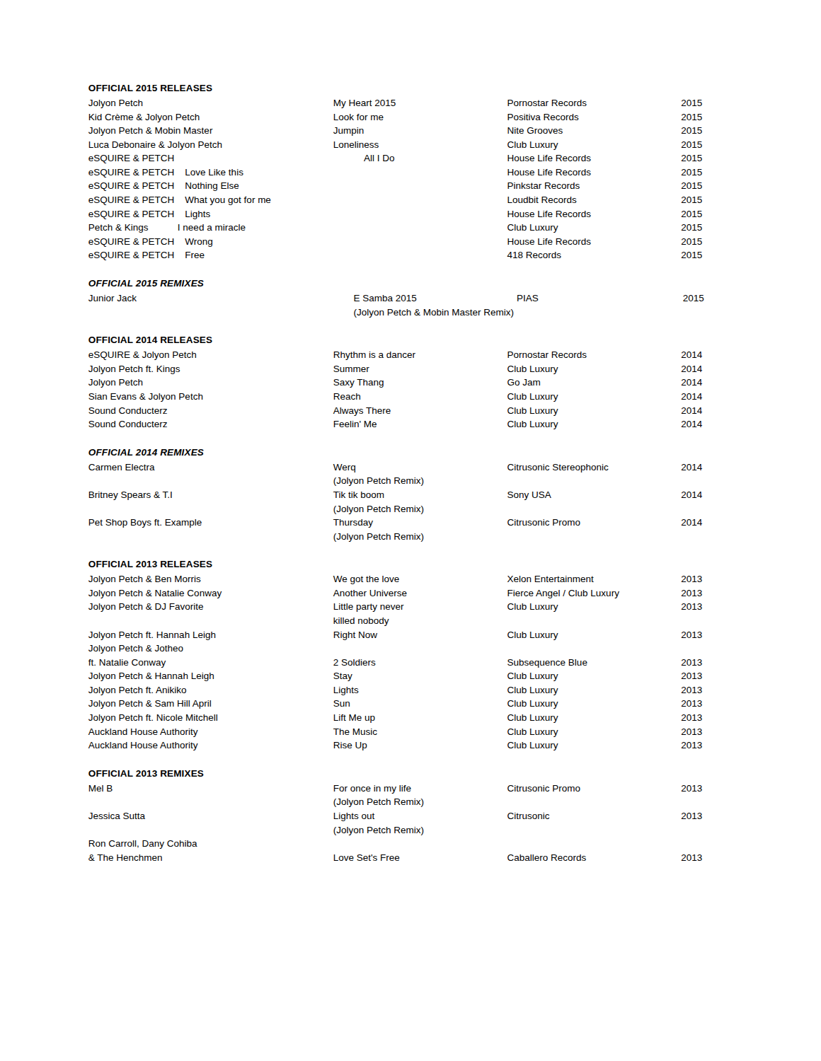OFFICIAL 2015 RELEASES
| Jolyon Petch | My Heart 2015 | Pornostar Records | 2015 |
| Kid Crème & Jolyon Petch | Look for me | Positiva Records | 2015 |
| Jolyon Petch & Mobin Master | Jumpin | Nite Grooves | 2015 |
| Luca Debonaire & Jolyon Petch | Loneliness | Club Luxury | 2015 |
| eSQUIRE & PETCH | All I Do | House Life Records | 2015 |
| eSQUIRE & PETCH Love Like this | | House Life Records | 2015 |
| eSQUIRE & PETCH Nothing Else | | Pinkstar Records | 2015 |
| eSQUIRE & PETCH What you got for me | | Loudbit Records | 2015 |
| eSQUIRE & PETCH Lights | | House Life Records | 2015 |
| Petch & Kings I need a miracle | | Club Luxury | 2015 |
| eSQUIRE & PETCH Wrong | | House Life Records | 2015 |
| eSQUIRE & PETCH Free | | 418 Records | 2015 |
OFFICIAL 2015 REMIXES
| Junior Jack | E Samba 2015 | PIAS | 2015 |
| | (Jolyon Petch & Mobin Master Remix) | | |
OFFICIAL 2014 RELEASES
| eSQUIRE & Jolyon Petch | Rhythm is a dancer | Pornostar Records | 2014 |
| Jolyon Petch ft. Kings | Summer | Club Luxury | 2014 |
| Jolyon Petch | Saxy Thang | Go Jam | 2014 |
| Sian Evans & Jolyon Petch | Reach | Club Luxury | 2014 |
| Sound Conducterz | Always There | Club Luxury | 2014 |
| Sound Conducterz | Feelin' Me | Club Luxury | 2014 |
OFFICIAL 2014 REMIXES
| Carmen Electra | Werq | Citrusonic Stereophonic | 2014 |
| | (Jolyon Petch Remix) | | |
| Britney Spears & T.I | Tik tik boom | Sony USA | 2014 |
| | (Jolyon Petch Remix) | | |
| Pet Shop Boys ft. Example | Thursday | Citrusonic Promo | 2014 |
| | (Jolyon Petch Remix) | | |
OFFICIAL 2013 RELEASES
| Jolyon Petch & Ben Morris | We got the love | Xelon Entertainment | 2013 |
| Jolyon Petch & Natalie Conway | Another Universe | Fierce Angel / Club Luxury | 2013 |
| Jolyon Petch & DJ Favorite | Little party never killed nobody | Club Luxury | 2013 |
| Jolyon Petch ft. Hannah Leigh | Right Now | Club Luxury | 2013 |
| Jolyon Petch & Jotheo | | | |
| ft. Natalie Conway | 2 Soldiers | Subsequence Blue | 2013 |
| Jolyon Petch & Hannah Leigh | Stay | Club Luxury | 2013 |
| Jolyon Petch ft. Anikiko | Lights | Club Luxury | 2013 |
| Jolyon Petch & Sam Hill April | Sun | Club Luxury | 2013 |
| Jolyon Petch ft. Nicole Mitchell | Lift Me up | Club Luxury | 2013 |
| Auckland House Authority | The Music | Club Luxury | 2013 |
| Auckland House Authority | Rise Up | Club Luxury | 2013 |
OFFICIAL 2013 REMIXES
| Mel B | For once in my life | Citrusonic Promo | 2013 |
| | (Jolyon Petch Remix) | | |
| Jessica Sutta | Lights out | Citrusonic | 2013 |
| | (Jolyon Petch Remix) | | |
| Ron Carroll, Dany Cohiba | | | |
| & The Henchmen | Love Set's Free | Caballero Records | 2013 |